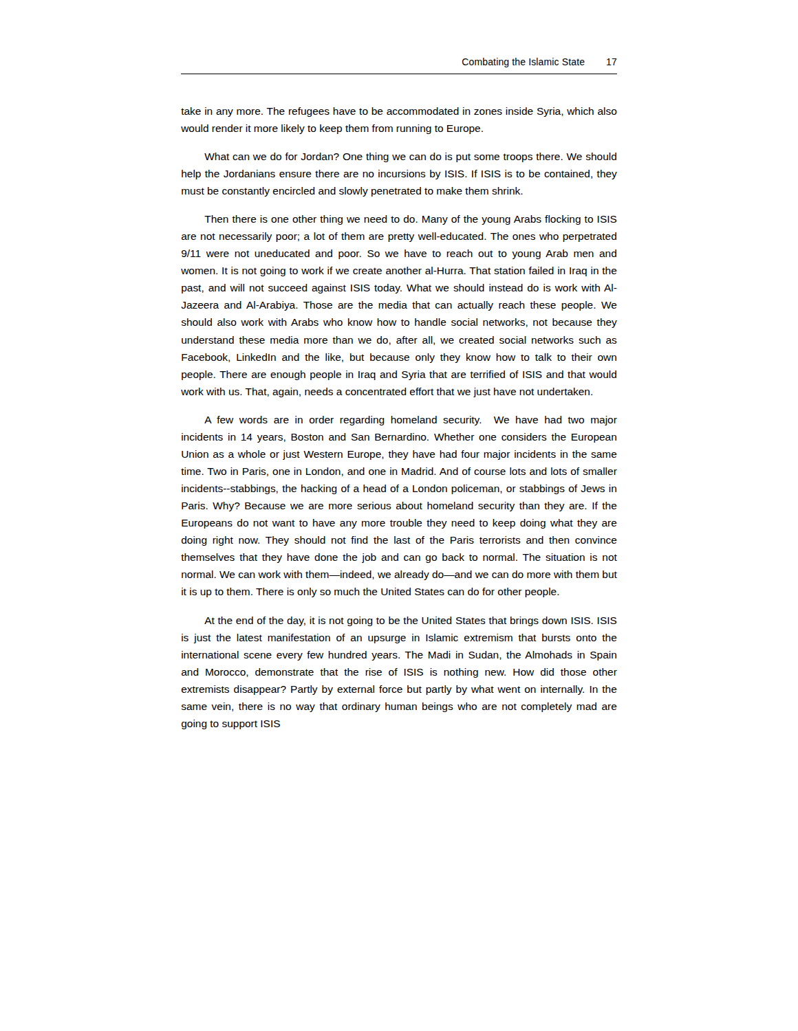Combating the Islamic State 17
take in any more. The refugees have to be accommodated in zones inside Syria, which also would render it more likely to keep them from running to Europe.
What can we do for Jordan? One thing we can do is put some troops there. We should help the Jordanians ensure there are no incursions by ISIS. If ISIS is to be contained, they must be constantly encircled and slowly penetrated to make them shrink.
Then there is one other thing we need to do. Many of the young Arabs flocking to ISIS are not necessarily poor; a lot of them are pretty well-educated. The ones who perpetrated 9/11 were not uneducated and poor. So we have to reach out to young Arab men and women. It is not going to work if we create another al-Hurra. That station failed in Iraq in the past, and will not succeed against ISIS today. What we should instead do is work with Al-Jazeera and Al-Arabiya. Those are the media that can actually reach these people. We should also work with Arabs who know how to handle social networks, not because they understand these media more than we do, after all, we created social networks such as Facebook, LinkedIn and the like, but because only they know how to talk to their own people. There are enough people in Iraq and Syria that are terrified of ISIS and that would work with us. That, again, needs a concentrated effort that we just have not undertaken.
A few words are in order regarding homeland security. We have had two major incidents in 14 years, Boston and San Bernardino. Whether one considers the European Union as a whole or just Western Europe, they have had four major incidents in the same time. Two in Paris, one in London, and one in Madrid. And of course lots and lots of smaller incidents--stabbings, the hacking of a head of a London policeman, or stabbings of Jews in Paris. Why? Because we are more serious about homeland security than they are. If the Europeans do not want to have any more trouble they need to keep doing what they are doing right now. They should not find the last of the Paris terrorists and then convince themselves that they have done the job and can go back to normal. The situation is not normal. We can work with them—indeed, we already do—and we can do more with them but it is up to them. There is only so much the United States can do for other people.
At the end of the day, it is not going to be the United States that brings down ISIS. ISIS is just the latest manifestation of an upsurge in Islamic extremism that bursts onto the international scene every few hundred years. The Madi in Sudan, the Almohads in Spain and Morocco, demonstrate that the rise of ISIS is nothing new. How did those other extremists disappear? Partly by external force but partly by what went on internally. In the same vein, there is no way that ordinary human beings who are not completely mad are going to support ISIS